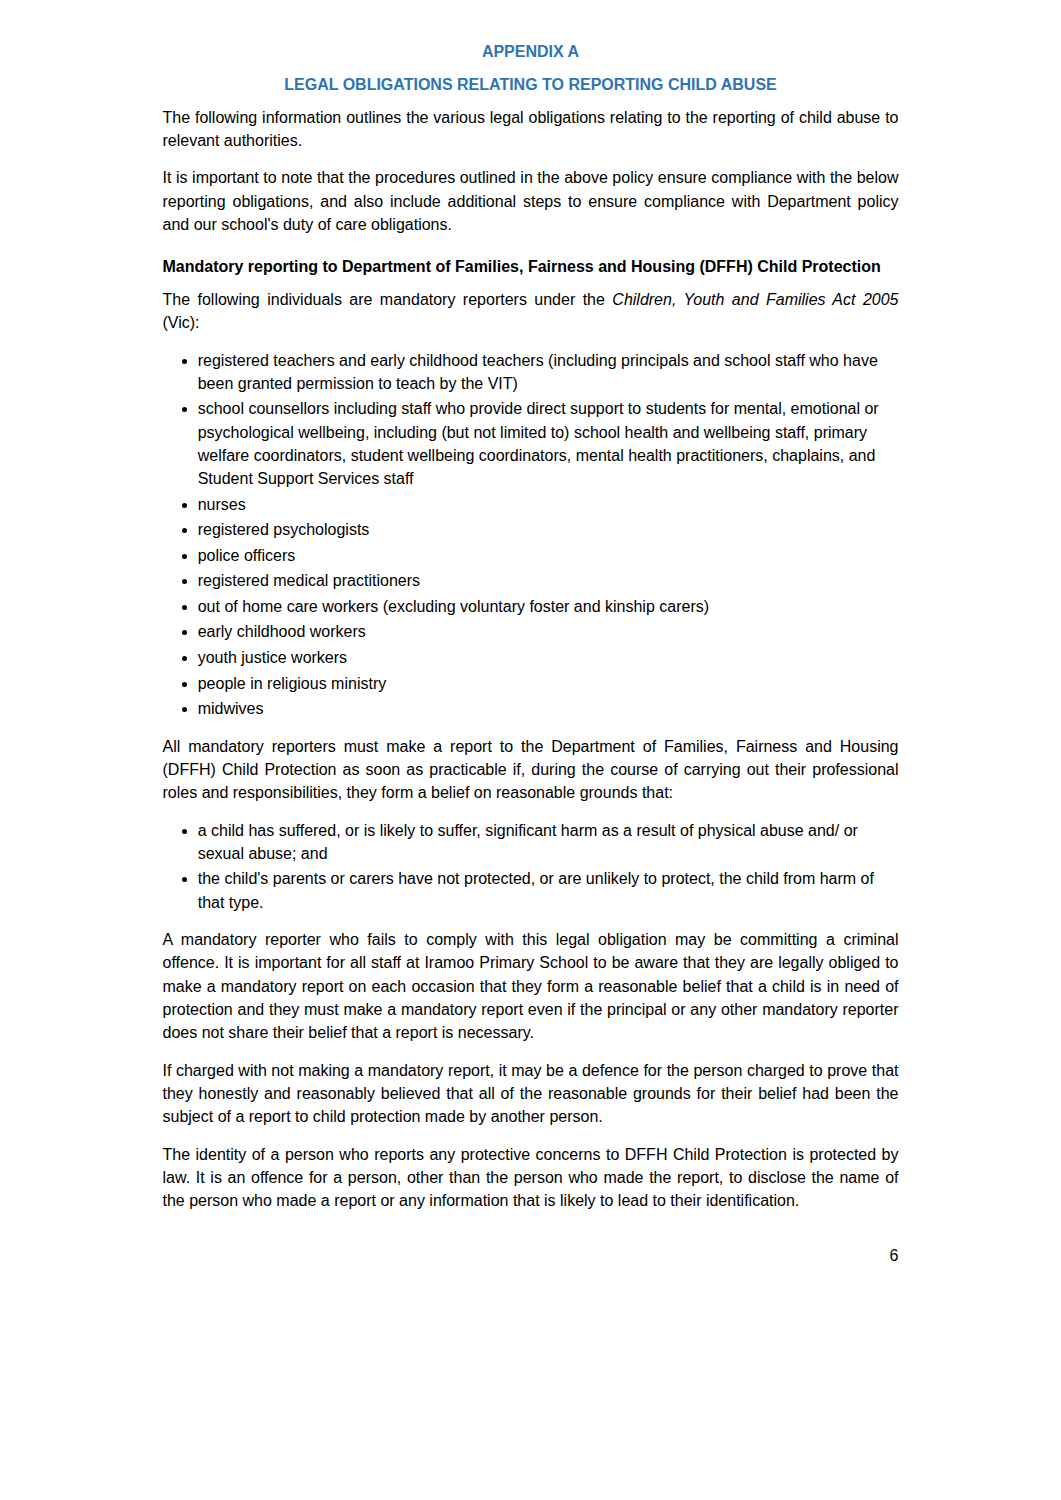APPENDIX A
LEGAL OBLIGATIONS RELATING TO REPORTING CHILD ABUSE
The following information outlines the various legal obligations relating to the reporting of child abuse to relevant authorities.
It is important to note that the procedures outlined in the above policy ensure compliance with the below reporting obligations, and also include additional steps to ensure compliance with Department policy and our school's duty of care obligations.
Mandatory reporting to Department of Families, Fairness and Housing (DFFH) Child Protection
The following individuals are mandatory reporters under the Children, Youth and Families Act 2005 (Vic):
registered teachers and early childhood teachers (including principals and school staff who have been granted permission to teach by the VIT)
school counsellors including staff who provide direct support to students for mental, emotional or psychological wellbeing, including (but not limited to) school health and wellbeing staff, primary welfare coordinators, student wellbeing coordinators, mental health practitioners, chaplains, and Student Support Services staff
nurses
registered psychologists
police officers
registered medical practitioners
out of home care workers (excluding voluntary foster and kinship carers)
early childhood workers
youth justice workers
people in religious ministry
midwives
All mandatory reporters must make a report to the Department of Families, Fairness and Housing (DFFH) Child Protection as soon as practicable if, during the course of carrying out their professional roles and responsibilities, they form a belief on reasonable grounds that:
a child has suffered, or is likely to suffer, significant harm as a result of physical abuse and/ or sexual abuse; and
the child's parents or carers have not protected, or are unlikely to protect, the child from harm of that type.
A mandatory reporter who fails to comply with this legal obligation may be committing a criminal offence. It is important for all staff at Iramoo Primary School to be aware that they are legally obliged to make a mandatory report on each occasion that they form a reasonable belief that a child is in need of protection and they must make a mandatory report even if the principal or any other mandatory reporter does not share their belief that a report is necessary.
If charged with not making a mandatory report, it may be a defence for the person charged to prove that they honestly and reasonably believed that all of the reasonable grounds for their belief had been the subject of a report to child protection made by another person.
The identity of a person who reports any protective concerns to DFFH Child Protection is protected by law. It is an offence for a person, other than the person who made the report, to disclose the name of the person who made a report or any information that is likely to lead to their identification.
6